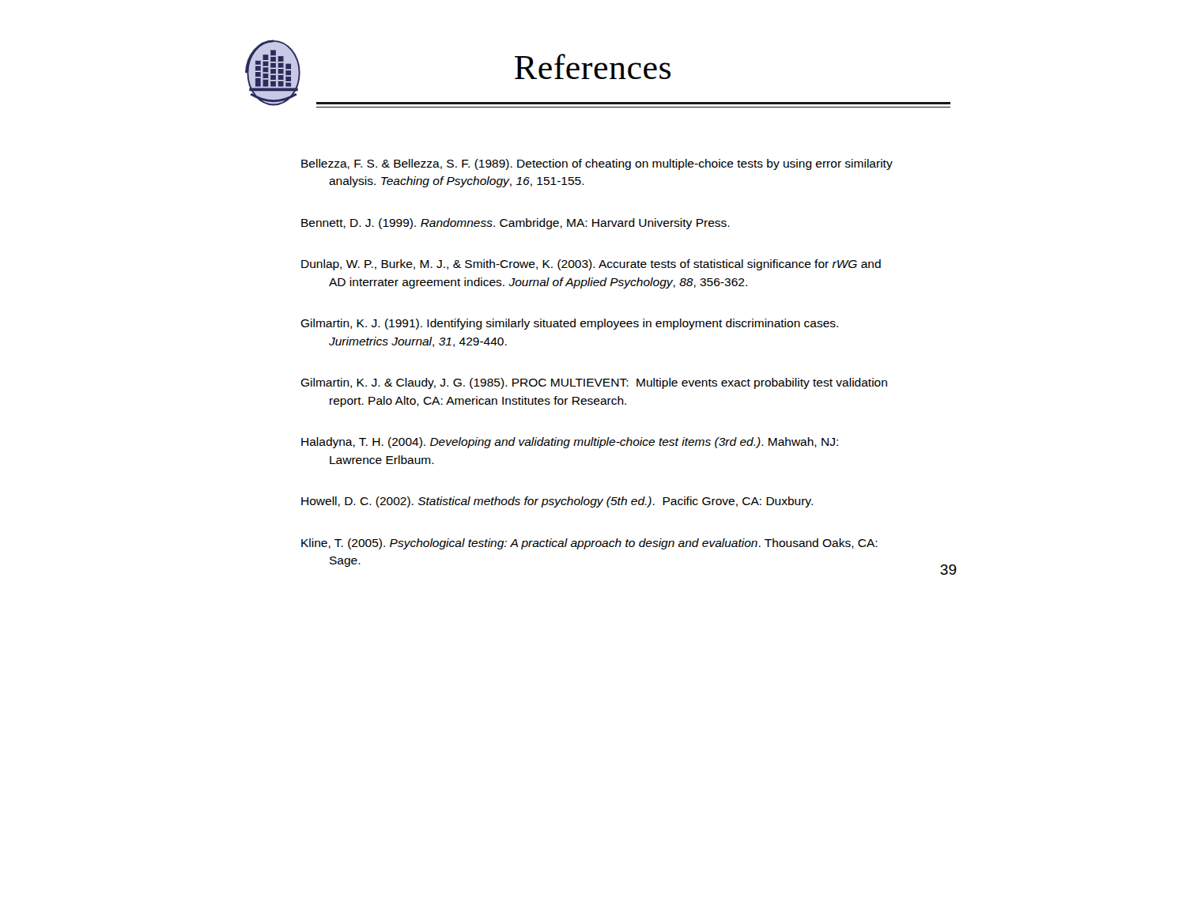References
Bellezza, F. S. & Bellezza, S. F. (1989). Detection of cheating on multiple-choice tests by using error similarity analysis. Teaching of Psychology, 16, 151-155.
Bennett, D. J. (1999). Randomness. Cambridge, MA: Harvard University Press.
Dunlap, W. P., Burke, M. J., & Smith-Crowe, K. (2003). Accurate tests of statistical significance for rWG and AD interrater agreement indices. Journal of Applied Psychology, 88, 356-362.
Gilmartin, K. J. (1991). Identifying similarly situated employees in employment discrimination cases. Jurimetrics Journal, 31, 429-440.
Gilmartin, K. J. & Claudy, J. G. (1985). PROC MULTIEVENT: Multiple events exact probability test validation report. Palo Alto, CA: American Institutes for Research.
Haladyna, T. H. (2004). Developing and validating multiple-choice test items (3rd ed.). Mahwah, NJ: Lawrence Erlbaum.
Howell, D. C. (2002). Statistical methods for psychology (5th ed.). Pacific Grove, CA: Duxbury.
Kline, T. (2005). Psychological testing: A practical approach to design and evaluation. Thousand Oaks, CA: Sage.
39